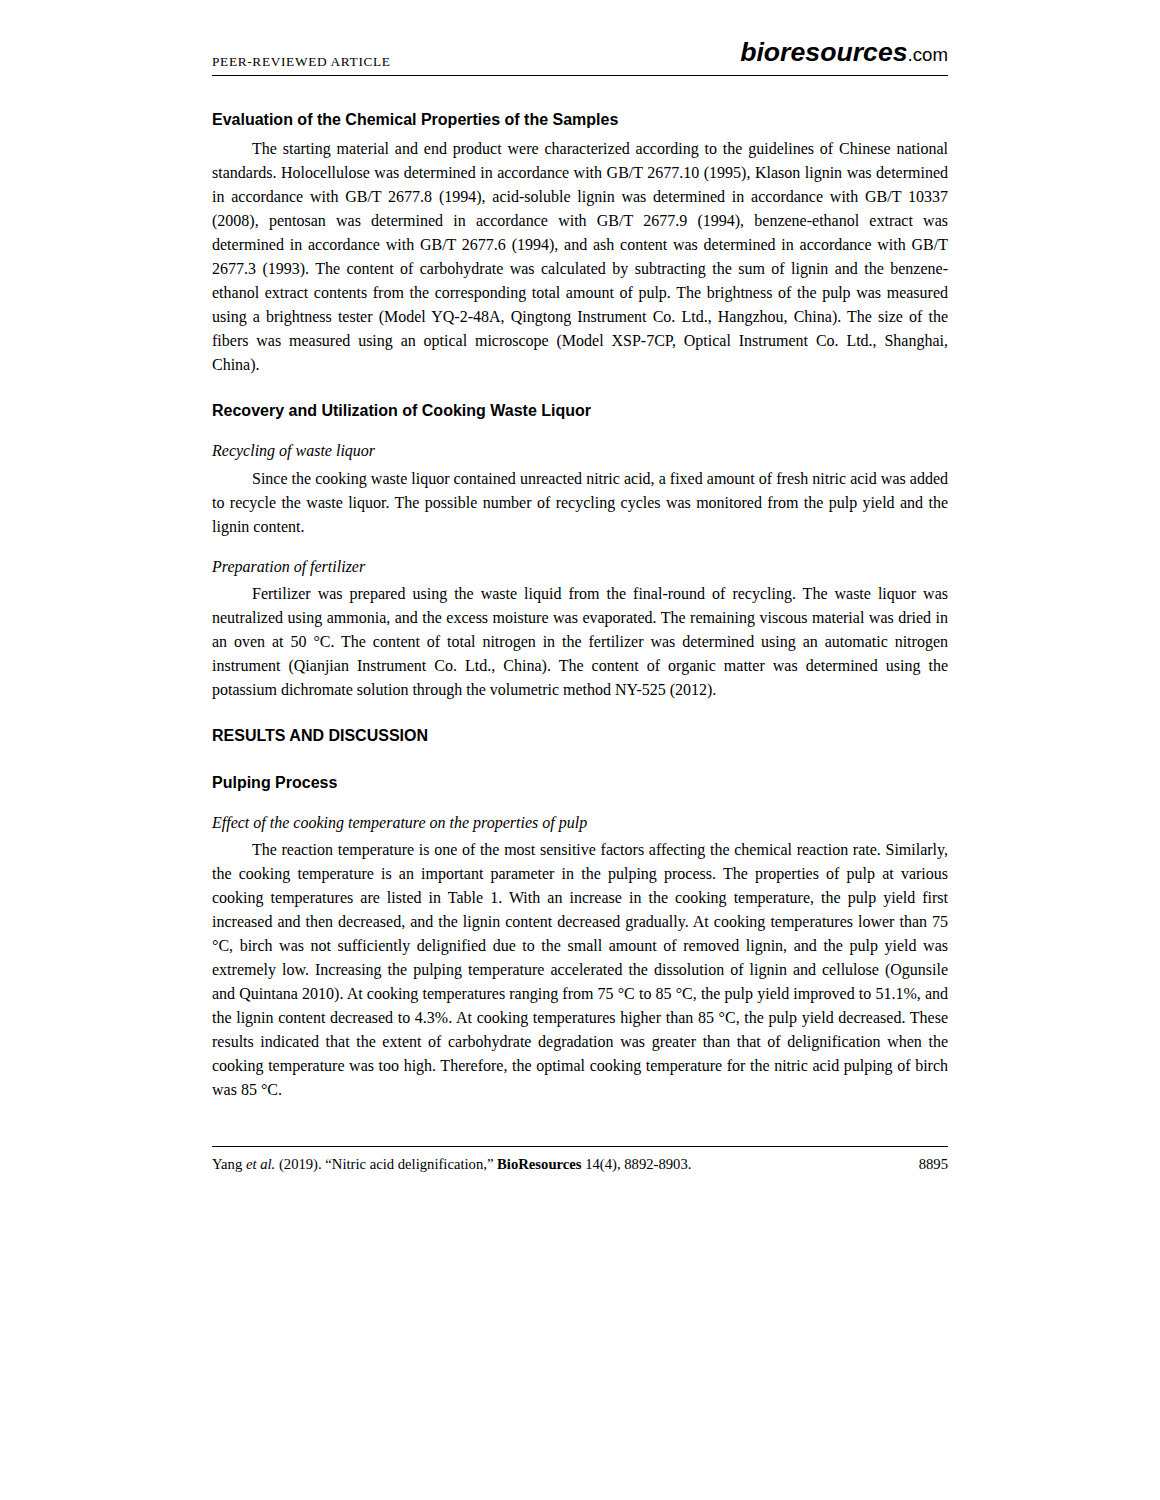Peer-Reviewed Article bioresources.com
Evaluation of the Chemical Properties of the Samples
The starting material and end product were characterized according to the guidelines of Chinese national standards. Holocellulose was determined in accordance with GB/T 2677.10 (1995), Klason lignin was determined in accordance with GB/T 2677.8 (1994), acid-soluble lignin was determined in accordance with GB/T 10337 (2008), pentosan was determined in accordance with GB/T 2677.9 (1994), benzene-ethanol extract was determined in accordance with GB/T 2677.6 (1994), and ash content was determined in accordance with GB/T 2677.3 (1993). The content of carbohydrate was calculated by subtracting the sum of lignin and the benzene-ethanol extract contents from the corresponding total amount of pulp. The brightness of the pulp was measured using a brightness tester (Model YQ-2-48A, Qingtong Instrument Co. Ltd., Hangzhou, China). The size of the fibers was measured using an optical microscope (Model XSP-7CP, Optical Instrument Co. Ltd., Shanghai, China).
Recovery and Utilization of Cooking Waste Liquor
Recycling of waste liquor
Since the cooking waste liquor contained unreacted nitric acid, a fixed amount of fresh nitric acid was added to recycle the waste liquor. The possible number of recycling cycles was monitored from the pulp yield and the lignin content.
Preparation of fertilizer
Fertilizer was prepared using the waste liquid from the final-round of recycling. The waste liquor was neutralized using ammonia, and the excess moisture was evaporated. The remaining viscous material was dried in an oven at 50 °C. The content of total nitrogen in the fertilizer was determined using an automatic nitrogen instrument (Qianjian Instrument Co. Ltd., China). The content of organic matter was determined using the potassium dichromate solution through the volumetric method NY-525 (2012).
RESULTS AND DISCUSSION
Pulping Process
Effect of the cooking temperature on the properties of pulp
The reaction temperature is one of the most sensitive factors affecting the chemical reaction rate. Similarly, the cooking temperature is an important parameter in the pulping process. The properties of pulp at various cooking temperatures are listed in Table 1. With an increase in the cooking temperature, the pulp yield first increased and then decreased, and the lignin content decreased gradually. At cooking temperatures lower than 75 °C, birch was not sufficiently delignified due to the small amount of removed lignin, and the pulp yield was extremely low. Increasing the pulping temperature accelerated the dissolution of lignin and cellulose (Ogunsile and Quintana 2010). At cooking temperatures ranging from 75 °C to 85 °C, the pulp yield improved to 51.1%, and the lignin content decreased to 4.3%. At cooking temperatures higher than 85 °C, the pulp yield decreased. These results indicated that the extent of carbohydrate degradation was greater than that of delignification when the cooking temperature was too high. Therefore, the optimal cooking temperature for the nitric acid pulping of birch was 85 °C.
Yang et al. (2019). “Nitric acid delignification,” BioResources 14(4), 8892-8903. 8895